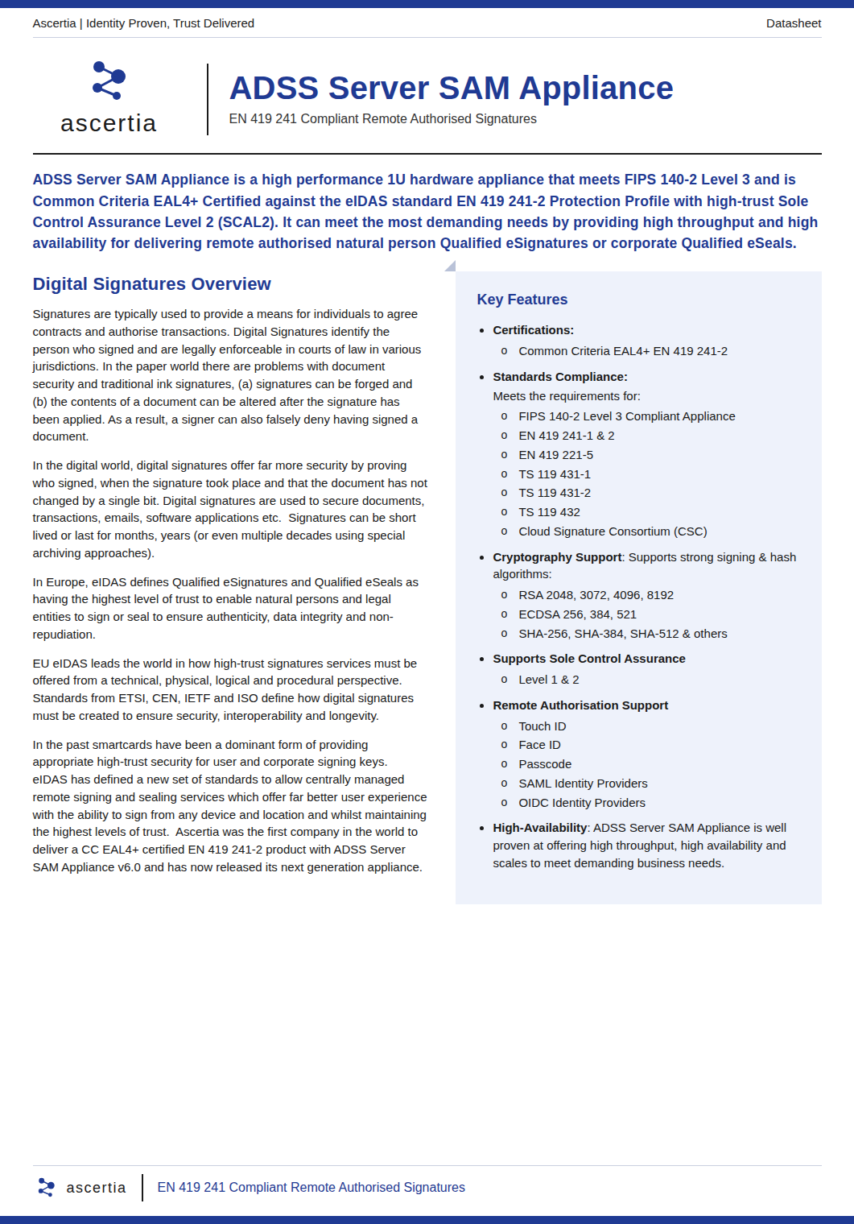Ascertia | Identity Proven, Trust Delivered
Datasheet
ascertia
ADSS Server SAM Appliance
EN 419 241 Compliant Remote Authorised Signatures
ADSS Server SAM Appliance is a high performance 1U hardware appliance that meets FIPS 140-2 Level 3 and is Common Criteria EAL4+ Certified against the eIDAS standard EN 419 241-2 Protection Profile with high-trust Sole Control Assurance Level 2 (SCAL2). It can meet the most demanding needs by providing high throughput and high availability for delivering remote authorised natural person Qualified eSignatures or corporate Qualified eSeals.
Digital Signatures Overview
Signatures are typically used to provide a means for individuals to agree contracts and authorise transactions. Digital Signatures identify the person who signed and are legally enforceable in courts of law in various jurisdictions. In the paper world there are problems with document security and traditional ink signatures, (a) signatures can be forged and (b) the contents of a document can be altered after the signature has been applied. As a result, a signer can also falsely deny having signed a document.
In the digital world, digital signatures offer far more security by proving who signed, when the signature took place and that the document has not changed by a single bit. Digital signatures are used to secure documents, transactions, emails, software applications etc. Signatures can be short lived or last for months, years (or even multiple decades using special archiving approaches).
In Europe, eIDAS defines Qualified eSignatures and Qualified eSeals as having the highest level of trust to enable natural persons and legal entities to sign or seal to ensure authenticity, data integrity and non-repudiation.
EU eIDAS leads the world in how high-trust signatures services must be offered from a technical, physical, logical and procedural perspective. Standards from ETSI, CEN, IETF and ISO define how digital signatures must be created to ensure security, interoperability and longevity.
In the past smartcards have been a dominant form of providing appropriate high-trust security for user and corporate signing keys. eIDAS has defined a new set of standards to allow centrally managed remote signing and sealing services which offer far better user experience with the ability to sign from any device and location and whilst maintaining the highest levels of trust. Ascertia was the first company in the world to deliver a CC EAL4+ certified EN 419 241-2 product with ADSS Server SAM Appliance v6.0 and has now released its next generation appliance.
Key Features
Certifications:
Common Criteria EAL4+ EN 419 241-2
Standards Compliance: Meets the requirements for:
FIPS 140-2 Level 3 Compliant Appliance
EN 419 241-1 & 2
EN 419 221-5
TS 119 431-1
TS 119 431-2
TS 119 432
Cloud Signature Consortium (CSC)
Cryptography Support: Supports strong signing & hash algorithms:
RSA 2048, 3072, 4096, 8192
ECDSA 256, 384, 521
SHA-256, SHA-384, SHA-512 & others
Supports Sole Control Assurance
Level 1 & 2
Remote Authorisation Support
Touch ID
Face ID
Passcode
SAML Identity Providers
OIDC Identity Providers
High-Availability: ADSS Server SAM Appliance is well proven at offering high throughput, high availability and scales to meet demanding business needs.
ascertia
EN 419 241 Compliant Remote Authorised Signatures